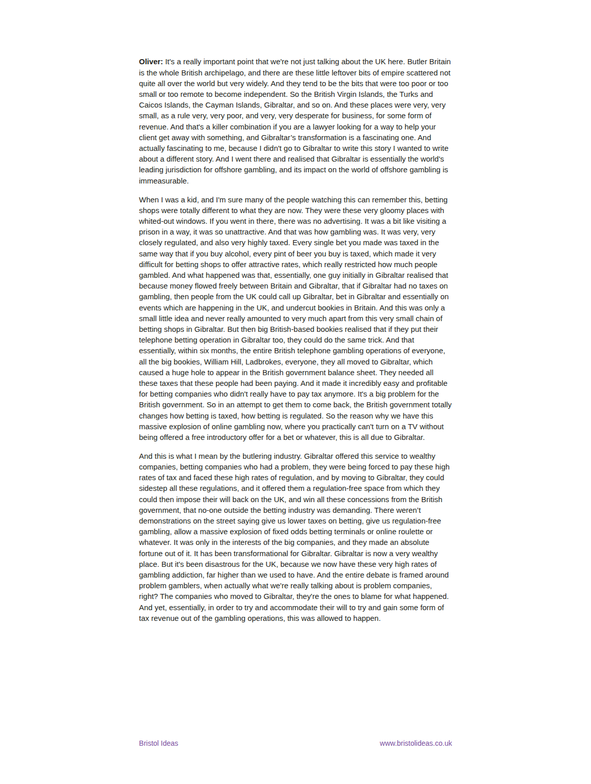Oliver: It's a really important point that we're not just talking about the UK here. Butler Britain is the whole British archipelago, and there are these little leftover bits of empire scattered not quite all over the world but very widely. And they tend to be the bits that were too poor or too small or too remote to become independent. So the British Virgin Islands, the Turks and Caicos Islands, the Cayman Islands, Gibraltar, and so on. And these places were very, very small, as a rule very, very poor, and very, very desperate for business, for some form of revenue. And that's a killer combination if you are a lawyer looking for a way to help your client get away with something, and Gibraltar’s transformation is a fascinating one. And actually fascinating to me, because I didn't go to Gibraltar to write this story I wanted to write about a different story. And I went there and realised that Gibraltar is essentially the world's leading jurisdiction for offshore gambling, and its impact on the world of offshore gambling is immeasurable.
When I was a kid, and I'm sure many of the people watching this can remember this, betting shops were totally different to what they are now. They were these very gloomy places with whited-out windows. If you went in there, there was no advertising. It was a bit like visiting a prison in a way, it was so unattractive. And that was how gambling was. It was very, very closely regulated, and also very highly taxed. Every single bet you made was taxed in the same way that if you buy alcohol, every pint of beer you buy is taxed, which made it very difficult for betting shops to offer attractive rates, which really restricted how much people gambled. And what happened was that, essentially, one guy initially in Gibraltar realised that because money flowed freely between Britain and Gibraltar, that if Gibraltar had no taxes on gambling, then people from the UK could call up Gibraltar, bet in Gibraltar and essentially on events which are happening in the UK, and undercut bookies in Britain. And this was only a small little idea and never really amounted to very much apart from this very small chain of betting shops in Gibraltar. But then big British-based bookies realised that if they put their telephone betting operation in Gibraltar too, they could do the same trick. And that essentially, within six months, the entire British telephone gambling operations of everyone, all the big bookies, William Hill, Ladbrokes, everyone, they all moved to Gibraltar, which caused a huge hole to appear in the British government balance sheet. They needed all these taxes that these people had been paying. And it made it incredibly easy and profitable for betting companies who didn't really have to pay tax anymore. It's a big problem for the British government. So in an attempt to get them to come back, the British government totally changes how betting is taxed, how betting is regulated. So the reason why we have this massive explosion of online gambling now, where you practically can't turn on a TV without being offered a free introductory offer for a bet or whatever, this is all due to Gibraltar.
And this is what I mean by the butlering industry. Gibraltar offered this service to wealthy companies, betting companies who had a problem, they were being forced to pay these high rates of tax and faced these high rates of regulation, and by moving to Gibraltar, they could sidestep all these regulations, and it offered them a regulation-free space from which they could then impose their will back on the UK, and win all these concessions from the British government, that no-one outside the betting industry was demanding. There weren’t demonstrations on the street saying give us lower taxes on betting, give us regulation-free gambling, allow a massive explosion of fixed odds betting terminals or online roulette or whatever. It was only in the interests of the big companies, and they made an absolute fortune out of it. It has been transformational for Gibraltar. Gibraltar is now a very wealthy place. But it's been disastrous for the UK, because we now have these very high rates of gambling addiction, far higher than we used to have. And the entire debate is framed around problem gamblers, when actually what we're really talking about is problem companies, right? The companies who moved to Gibraltar, they're the ones to blame for what happened. And yet, essentially, in order to try and accommodate their will to try and gain some form of tax revenue out of the gambling operations, this was allowed to happen.
Bristol Ideas
www.bristolideas.co.uk